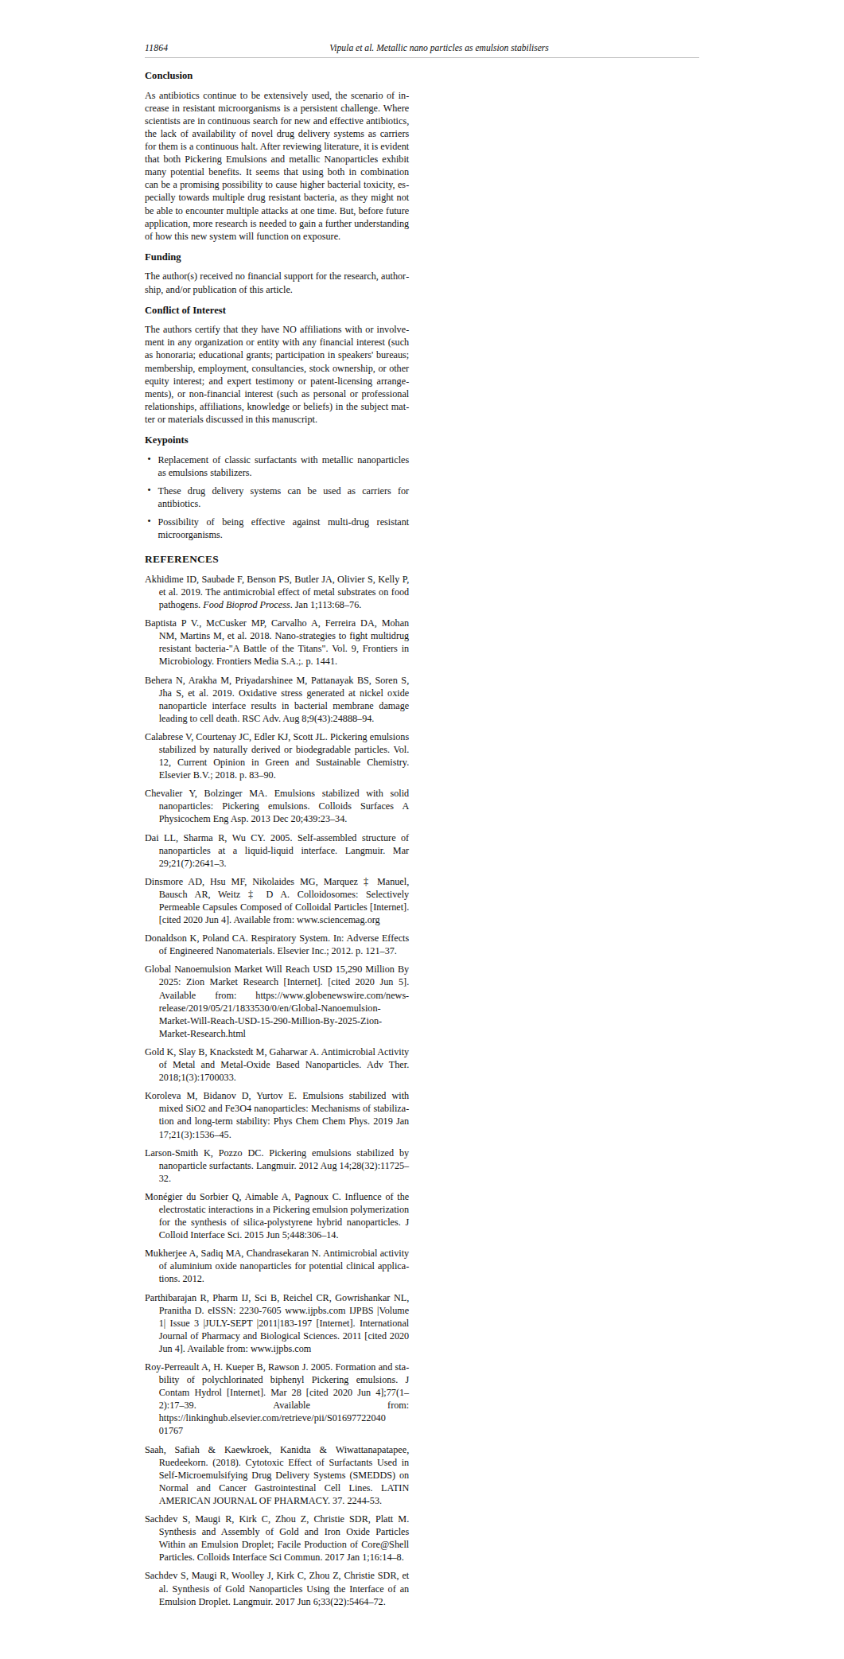11864 Vipula et al. Metallic nano particles as emulsion stabilisers
Conclusion
As antibiotics continue to be extensively used, the scenario of increase in resistant microorganisms is a persistent challenge. Where scientists are in continuous search for new and effective antibiotics, the lack of availability of novel drug delivery systems as carriers for them is a continuous halt. After reviewing literature, it is evident that both Pickering Emulsions and metallic Nanoparticles exhibit many potential benefits. It seems that using both in combination can be a promising possibility to cause higher bacterial toxicity, especially towards multiple drug resistant bacteria, as they might not be able to encounter multiple attacks at one time. But, before future application, more research is needed to gain a further understanding of how this new system will function on exposure.
Funding
The author(s) received no financial support for the research, authorship, and/or publication of this article.
Conflict of Interest
The authors certify that they have NO affiliations with or involvement in any organization or entity with any financial interest (such as honoraria; educational grants; participation in speakers' bureaus; membership, employment, consultancies, stock ownership, or other equity interest; and expert testimony or patent-licensing arrangements), or non-financial interest (such as personal or professional relationships, affiliations, knowledge or beliefs) in the subject matter or materials discussed in this manuscript.
Keypoints
Replacement of classic surfactants with metallic nanoparticles as emulsions stabilizers.
These drug delivery systems can be used as carriers for antibiotics.
Possibility of being effective against multi-drug resistant microorganisms.
REFERENCES
Akhidime ID, Saubade F, Benson PS, Butler JA, Olivier S, Kelly P, et al. 2019. The antimicrobial effect of metal substrates on food pathogens. Food Bioprod Process. Jan 1;113:68–76.
Baptista P V., McCusker MP, Carvalho A, Ferreira DA, Mohan NM, Martins M, et al. 2018. Nano-strategies to fight multidrug resistant bacteria-"A Battle of the Titans". Vol. 9, Frontiers in Microbiology. Frontiers Media S.A.;. p. 1441.
Behera N, Arakha M, Priyadarshinee M, Pattanayak BS, Soren S, Jha S, et al. 2019. Oxidative stress generated at nickel oxide nanoparticle interface results in bacterial membrane damage leading to cell death. RSC Adv. Aug 8;9(43):24888–94.
Calabrese V, Courtenay JC, Edler KJ, Scott JL. Pickering emulsions stabilized by naturally derived or biodegradable particles. Vol. 12, Current Opinion in Green and Sustainable Chemistry. Elsevier B.V.; 2018. p. 83–90.
Chevalier Y, Bolzinger MA. Emulsions stabilized with solid nanoparticles: Pickering emulsions. Colloids Surfaces A Physicochem Eng Asp. 2013 Dec 20;439:23–34.
Dai LL, Sharma R, Wu CY. 2005. Self-assembled structure of nanoparticles at a liquid-liquid interface. Langmuir. Mar 29;21(7):2641–3.
Dinsmore AD, Hsu MF, Nikolaides MG, Marquez ‡ Manuel, Bausch AR, Weitz ‡ D A. Colloidosomes: Selectively Permeable Capsules Composed of Colloidal Particles [Internet]. [cited 2020 Jun 4]. Available from: www.sciencemag.org
Donaldson K, Poland CA. Respiratory System. In: Adverse Effects of Engineered Nanomaterials. Elsevier Inc.; 2012. p. 121–37.
Global Nanoemulsion Market Will Reach USD 15,290 Million By 2025: Zion Market Research [Internet]. [cited 2020 Jun 5]. Available from: https://www.globenewswire.com/news-release/2019/05/21/1833530/0/en/Global-Nanoemulsion-Market-Will-Reach-USD-15-290-Million-By-2025-Zion-Market-Research.html
Gold K, Slay B, Knackstedt M, Gaharwar A. Antimicrobial Activity of Metal and Metal-Oxide Based Nanoparticles. Adv Ther. 2018;1(3):1700033.
Koroleva M, Bidanov D, Yurtov E. Emulsions stabilized with mixed SiO2 and Fe3O4 nanoparticles: Mechanisms of stabilization and long-term stability: Phys Chem Chem Phys. 2019 Jan 17;21(3):1536–45.
Larson-Smith K, Pozzo DC. Pickering emulsions stabilized by nanoparticle surfactants. Langmuir. 2012 Aug 14;28(32):11725–32.
Monégier du Sorbier Q, Aimable A, Pagnoux C. Influence of the electrostatic interactions in a Pickering emulsion polymerization for the synthesis of silica-polystyrene hybrid nanoparticles. J Colloid Interface Sci. 2015 Jun 5;448:306–14.
Mukherjee A, Sadiq MA, Chandrasekaran N. Antimicrobial activity of aluminium oxide nanoparticles for potential clinical applications. 2012.
Parthibarajan R, Pharm IJ, Sci B, Reichel CR, Gowrishankar NL, Pranitha D. eISSN: 2230-7605 www.ijpbs.com IJPBS |Volume 1| Issue 3 |JULY-SEPT |2011|183-197 [Internet]. International Journal of Pharmacy and Biological Sciences. 2011 [cited 2020 Jun 4]. Available from: www.ijpbs.com
Roy-Perreault A, H. Kueper B, Rawson J. 2005. Formation and stability of polychlorinated biphenyl Pickering emulsions. J Contam Hydrol [Internet]. Mar 28 [cited 2020 Jun 4];77(1–2):17–39. Available from: https://linkinghub.elsevier.com/retrieve/pii/S01697722040 01767
Saah, Safiah & Kaewkroek, Kanidta & Wiwattanapatapee, Ruedeekorn. (2018). Cytotoxic Effect of Surfactants Used in Self-Microemulsifying Drug Delivery Systems (SMEDDS) on Normal and Cancer Gastrointestinal Cell Lines. LATIN AMERICAN JOURNAL OF PHARMACY. 37. 2244-53.
Sachdev S, Maugi R, Kirk C, Zhou Z, Christie SDR, Platt M. Synthesis and Assembly of Gold and Iron Oxide Particles Within an Emulsion Droplet; Facile Production of Core@Shell Particles. Colloids Interface Sci Commun. 2017 Jan 1;16:14–8.
Sachdev S, Maugi R, Woolley J, Kirk C, Zhou Z, Christie SDR, et al. Synthesis of Gold Nanoparticles Using the Interface of an Emulsion Droplet. Langmuir. 2017 Jun 6;33(22):5464–72.